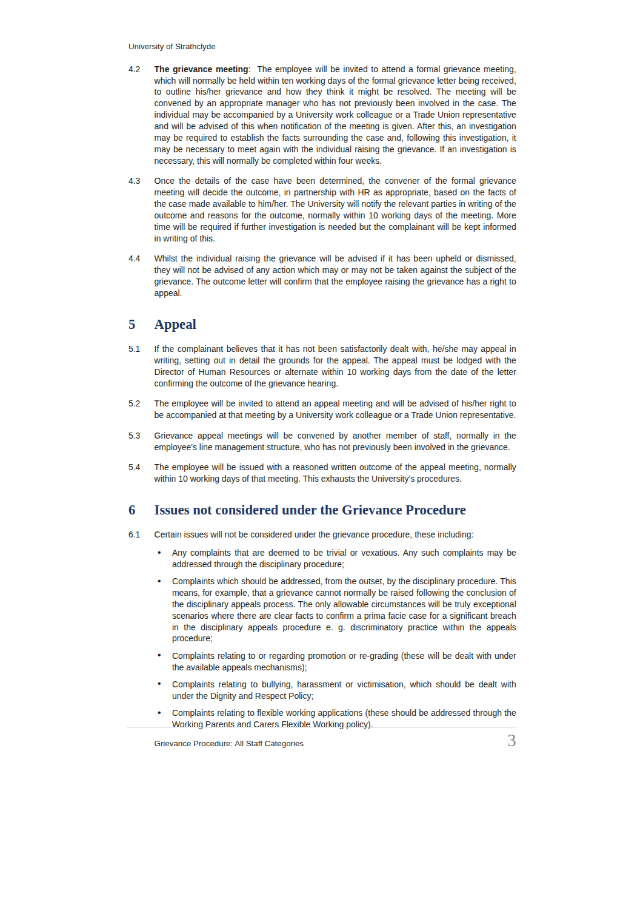University of Strathclyde
4.2
The grievance meeting: The employee will be invited to attend a formal grievance meeting, which will normally be held within ten working days of the formal grievance letter being received, to outline his/her grievance and how they think it might be resolved. The meeting will be convened by an appropriate manager who has not previously been involved in the case. The individual may be accompanied by a University work colleague or a Trade Union representative and will be advised of this when notification of the meeting is given. After this, an investigation may be required to establish the facts surrounding the case and, following this investigation, it may be necessary to meet again with the individual raising the grievance. If an investigation is necessary, this will normally be completed within four weeks.
4.3
Once the details of the case have been determined, the convener of the formal grievance meeting will decide the outcome, in partnership with HR as appropriate, based on the facts of the case made available to him/her. The University will notify the relevant parties in writing of the outcome and reasons for the outcome, normally within 10 working days of the meeting. More time will be required if further investigation is needed but the complainant will be kept informed in writing of this.
4.4
Whilst the individual raising the grievance will be advised if it has been upheld or dismissed, they will not be advised of any action which may or may not be taken against the subject of the grievance. The outcome letter will confirm that the employee raising the grievance has a right to appeal.
5 Appeal
5.1
If the complainant believes that it has not been satisfactorily dealt with, he/she may appeal in writing, setting out in detail the grounds for the appeal. The appeal must be lodged with the Director of Human Resources or alternate within 10 working days from the date of the letter confirming the outcome of the grievance hearing.
5.2
The employee will be invited to attend an appeal meeting and will be advised of his/her right to be accompanied at that meeting by a University work colleague or a Trade Union representative.
5.3
Grievance appeal meetings will be convened by another member of staff, normally in the employee's line management structure, who has not previously been involved in the grievance.
5.4
The employee will be issued with a reasoned written outcome of the appeal meeting, normally within 10 working days of that meeting. This exhausts the University's procedures.
6 Issues not considered under the Grievance Procedure
6.1
Certain issues will not be considered under the grievance procedure, these including:
Any complaints that are deemed to be trivial or vexatious. Any such complaints may be addressed through the disciplinary procedure;
Complaints which should be addressed, from the outset, by the disciplinary procedure. This means, for example, that a grievance cannot normally be raised following the conclusion of the disciplinary appeals process. The only allowable circumstances will be truly exceptional scenarios where there are clear facts to confirm a prima facie case for a significant breach in the disciplinary appeals procedure e. g. discriminatory practice within the appeals procedure;
Complaints relating to or regarding promotion or re-grading (these will be dealt with under the available appeals mechanisms);
Complaints relating to bullying, harassment or victimisation, which should be dealt with under the Dignity and Respect Policy;
Complaints relating to flexible working applications (these should be addressed through the Working Parents and Carers Flexible Working policy).
Grievance Procedure: All Staff Categories
3